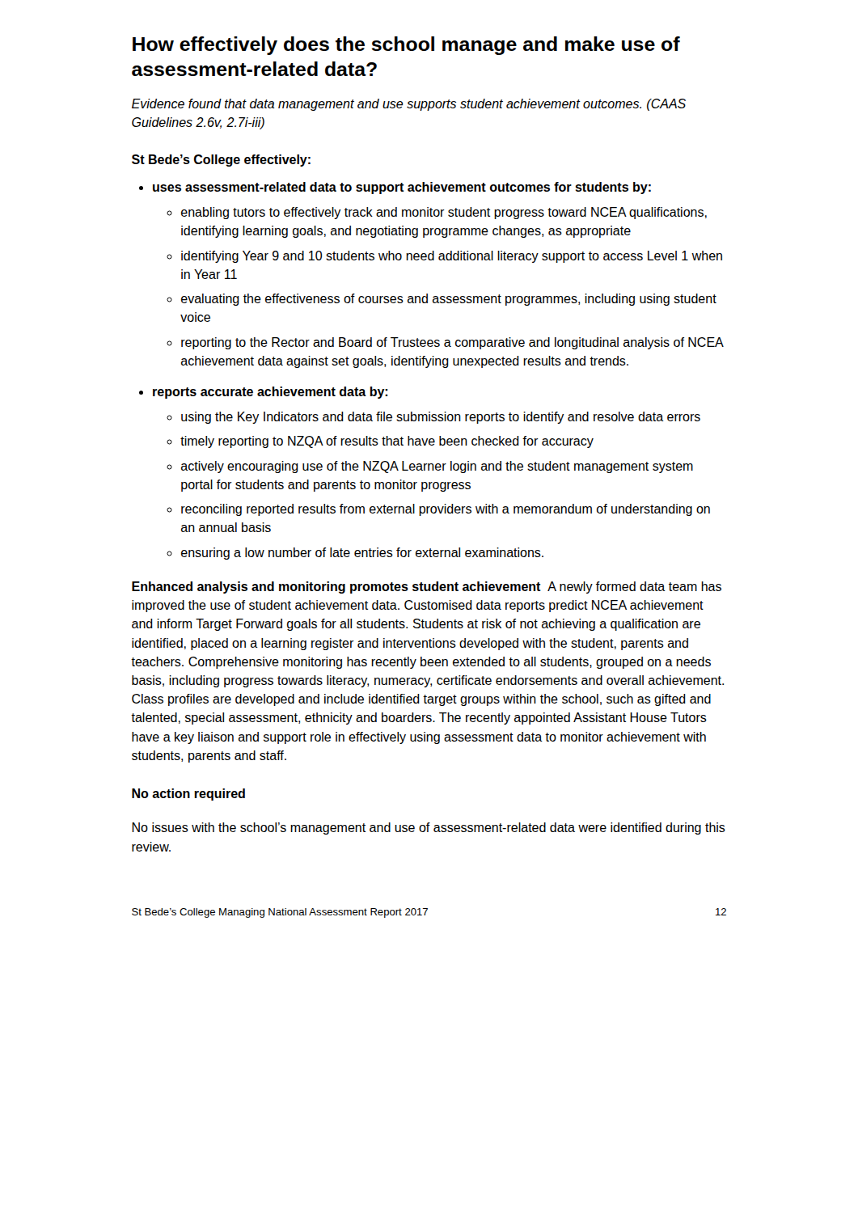How effectively does the school manage and make use of assessment-related data?
Evidence found that data management and use supports student achievement outcomes. (CAAS Guidelines 2.6v, 2.7i-iii)
St Bede’s College effectively:
uses assessment-related data to support achievement outcomes for students by:
enabling tutors to effectively track and monitor student progress toward NCEA qualifications, identifying learning goals, and negotiating programme changes, as appropriate
identifying Year 9 and 10 students who need additional literacy support to access Level 1 when in Year 11
evaluating the effectiveness of courses and assessment programmes, including using student voice
reporting to the Rector and Board of Trustees a comparative and longitudinal analysis of NCEA achievement data against set goals, identifying unexpected results and trends.
reports accurate achievement data by:
using the Key Indicators and data file submission reports to identify and resolve data errors
timely reporting to NZQA of results that have been checked for accuracy
actively encouraging use of the NZQA Learner login and the student management system portal for students and parents to monitor progress
reconciling reported results from external providers with a memorandum of understanding on an annual basis
ensuring a low number of late entries for external examinations.
Enhanced analysis and monitoring promotes student achievement A newly formed data team has improved the use of student achievement data. Customised data reports predict NCEA achievement and inform Target Forward goals for all students. Students at risk of not achieving a qualification are identified, placed on a learning register and interventions developed with the student, parents and teachers. Comprehensive monitoring has recently been extended to all students, grouped on a needs basis, including progress towards literacy, numeracy, certificate endorsements and overall achievement. Class profiles are developed and include identified target groups within the school, such as gifted and talented, special assessment, ethnicity and boarders. The recently appointed Assistant House Tutors have a key liaison and support role in effectively using assessment data to monitor achievement with students, parents and staff.
No action required
No issues with the school’s management and use of assessment-related data were identified during this review.
St Bede’s College Managing National Assessment Report 2017 12